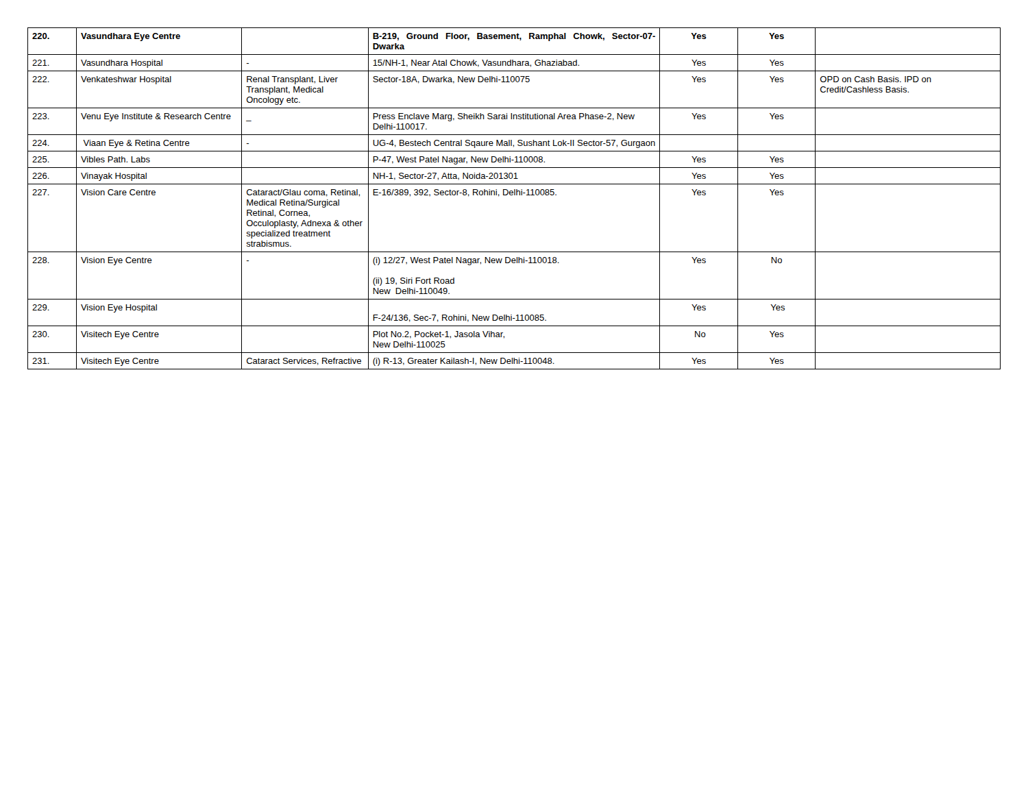| 220. | Vasundhara Eye Centre | | B-219, Ground Floor, Basement, Ramphal Chowk, Sector-07-Dwarka | Yes | Yes | |
| 221. | Vasundhara Hospital | - | 15/NH-1, Near Atal Chowk, Vasundhara, Ghaziabad. | Yes | Yes | |
| 222. | Venkateshwar Hospital | Renal Transplant, Liver Transplant, Medical Oncology etc. | Sector-18A, Dwarka, New Delhi-110075 | Yes | Yes | OPD on Cash Basis. IPD on Credit/Cashless Basis. |
| 223. | Venu Eye Institute & Research Centre | _ | Press Enclave Marg, Sheikh Sarai Institutional Area Phase-2, New Delhi-110017. | Yes | Yes | |
| 224. | Viaan Eye & Retina Centre | - | UG-4, Bestech Central Sqaure Mall, Sushant Lok-II Sector-57, Gurgaon | | | |
| 225. | Vibles Path. Labs | | P-47, West Patel Nagar, New Delhi-110008. | Yes | Yes | |
| 226. | Vinayak Hospital | | NH-1, Sector-27, Atta, Noida-201301 | Yes | Yes | |
| 227. | Vision Care Centre | Cataract/Glau coma, Retinal, Medical Retina/Surgical Retinal, Cornea, Occuloplasty, Adnexa & other specialized treatment strabismus. | E-16/389, 392, Sector-8, Rohini, Delhi-110085. | Yes | Yes | |
| 228. | Vision Eye Centre | - | (i) 12/27, West Patel Nagar, New Delhi-110018. (ii) 19, Siri Fort Road New Delhi-110049. | Yes | No | |
| 229. | Vision Eye Hospital | | F-24/136, Sec-7, Rohini, New Delhi-110085. | Yes | Yes | |
| 230. | Visitech Eye Centre | | Plot No.2, Pocket-1, Jasola Vihar, New Delhi-110025 | No | Yes | |
| 231. | Visitech Eye Centre | Cataract Services, Refractive | (i) R-13, Greater Kailash-I, New Delhi-110048. | Yes | Yes | |